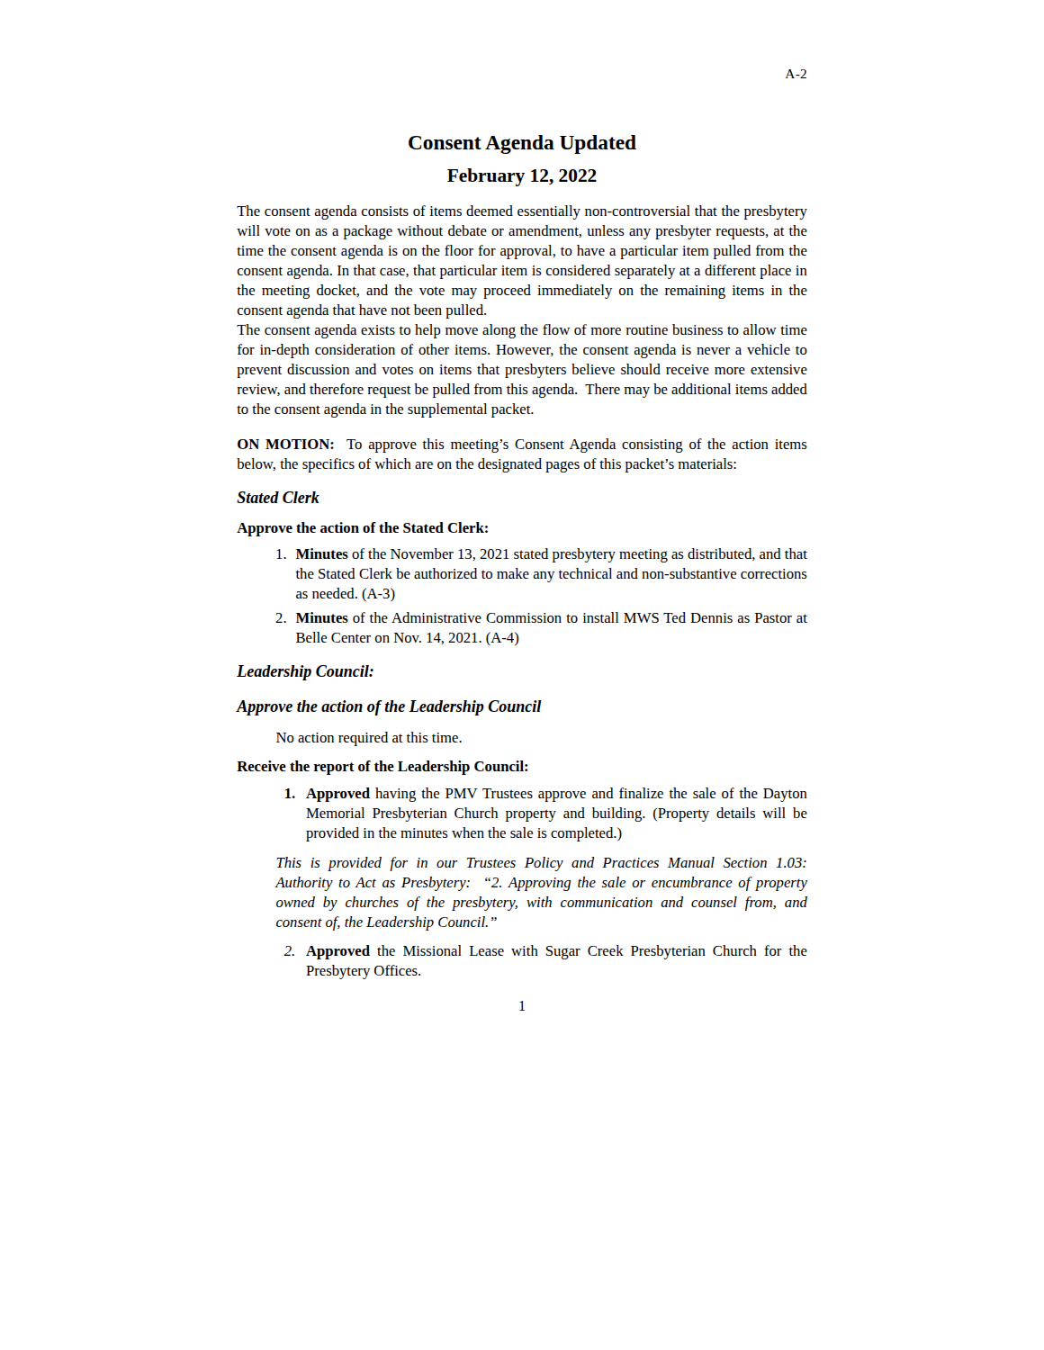A-2
Consent Agenda Updated
February 12, 2022
The consent agenda consists of items deemed essentially non-controversial that the presbytery will vote on as a package without debate or amendment, unless any presbyter requests, at the time the consent agenda is on the floor for approval, to have a particular item pulled from the consent agenda. In that case, that particular item is considered separately at a different place in the meeting docket, and the vote may proceed immediately on the remaining items in the consent agenda that have not been pulled.
The consent agenda exists to help move along the flow of more routine business to allow time for in-depth consideration of other items. However, the consent agenda is never a vehicle to prevent discussion and votes on items that presbyters believe should receive more extensive review, and therefore request be pulled from this agenda. There may be additional items added to the consent agenda in the supplemental packet.
ON MOTION: To approve this meeting’s Consent Agenda consisting of the action items below, the specifics of which are on the designated pages of this packet’s materials:
Stated Clerk
Approve the action of the Stated Clerk:
Minutes of the November 13, 2021 stated presbytery meeting as distributed, and that the Stated Clerk be authorized to make any technical and non-substantive corrections as needed. (A-3)
Minutes of the Administrative Commission to install MWS Ted Dennis as Pastor at Belle Center on Nov. 14, 2021. (A-4)
Leadership Council:
Approve the action of the Leadership Council
No action required at this time.
Receive the report of the Leadership Council:
Approved having the PMV Trustees approve and finalize the sale of the Dayton Memorial Presbyterian Church property and building. (Property details will be provided in the minutes when the sale is completed.)
This is provided for in our Trustees Policy and Practices Manual Section 1.03: Authority to Act as Presbytery: “2. Approving the sale or encumbrance of property owned by churches of the presbytery, with communication and counsel from, and consent of, the Leadership Council.”
Approved the Missional Lease with Sugar Creek Presbyterian Church for the Presbytery Offices.
1